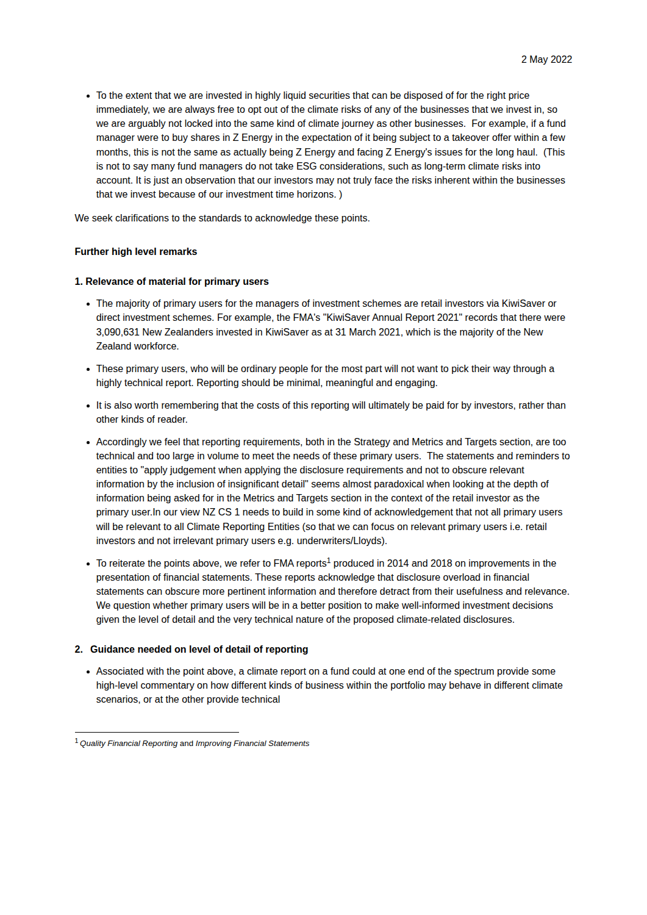2 May 2022
To the extent that we are invested in highly liquid securities that can be disposed of for the right price immediately, we are always free to opt out of the climate risks of any of the businesses that we invest in, so we are arguably not locked into the same kind of climate journey as other businesses. For example, if a fund manager were to buy shares in Z Energy in the expectation of it being subject to a takeover offer within a few months, this is not the same as actually being Z Energy and facing Z Energy's issues for the long haul. (This is not to say many fund managers do not take ESG considerations, such as long-term climate risks into account. It is just an observation that our investors may not truly face the risks inherent within the businesses that we invest because of our investment time horizons. )
We seek clarifications to the standards to acknowledge these points.
Further high level remarks
1. Relevance of material for primary users
The majority of primary users for the managers of investment schemes are retail investors via KiwiSaver or direct investment schemes. For example, the FMA's "KiwiSaver Annual Report 2021" records that there were 3,090,631 New Zealanders invested in KiwiSaver as at 31 March 2021, which is the majority of the New Zealand workforce.
These primary users, who will be ordinary people for the most part will not want to pick their way through a highly technical report. Reporting should be minimal, meaningful and engaging.
It is also worth remembering that the costs of this reporting will ultimately be paid for by investors, rather than other kinds of reader.
Accordingly we feel that reporting requirements, both in the Strategy and Metrics and Targets section, are too technical and too large in volume to meet the needs of these primary users. The statements and reminders to entities to "apply judgement when applying the disclosure requirements and not to obscure relevant information by the inclusion of insignificant detail" seems almost paradoxical when looking at the depth of information being asked for in the Metrics and Targets section in the context of the retail investor as the primary user.In our view NZ CS 1 needs to build in some kind of acknowledgement that not all primary users will be relevant to all Climate Reporting Entities (so that we can focus on relevant primary users i.e. retail investors and not irrelevant primary users e.g. underwriters/Lloyds).
To reiterate the points above, we refer to FMA reports1 produced in 2014 and 2018 on improvements in the presentation of financial statements. These reports acknowledge that disclosure overload in financial statements can obscure more pertinent information and therefore detract from their usefulness and relevance. We question whether primary users will be in a better position to make well-informed investment decisions given the level of detail and the very technical nature of the proposed climate-related disclosures.
2. Guidance needed on level of detail of reporting
Associated with the point above, a climate report on a fund could at one end of the spectrum provide some high-level commentary on how different kinds of business within the portfolio may behave in different climate scenarios, or at the other provide technical
1 Quality Financial Reporting and Improving Financial Statements